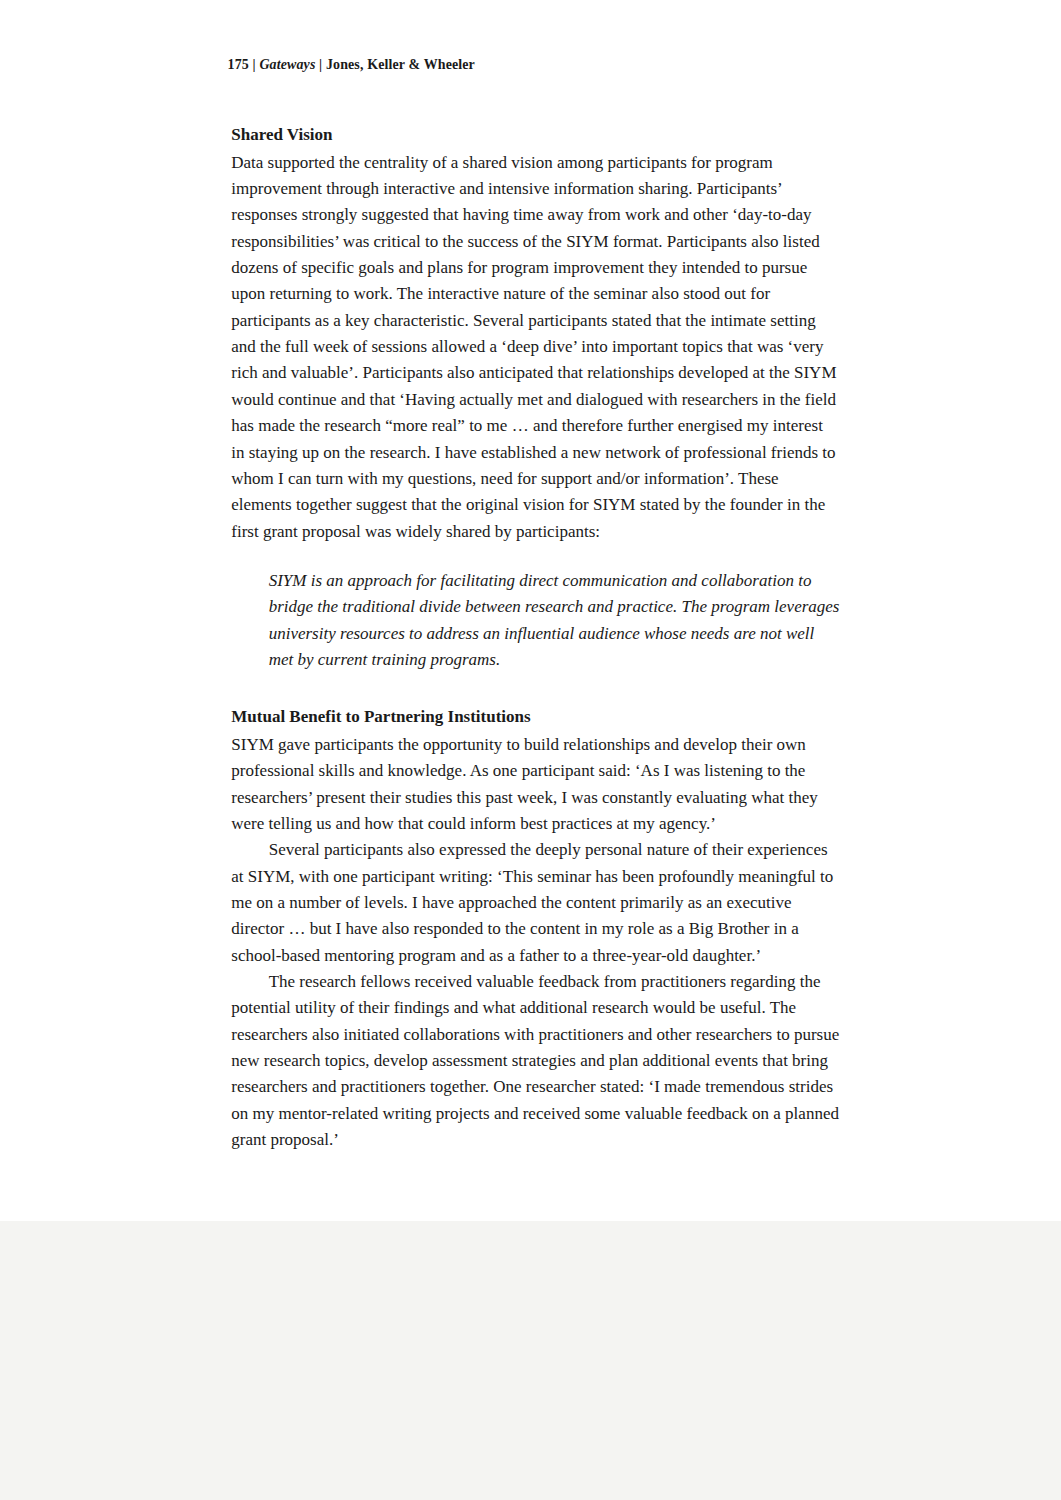175 | Gateways | Jones, Keller & Wheeler
Shared Vision
Data supported the centrality of a shared vision among participants for program improvement through interactive and intensive information sharing. Participants’ responses strongly suggested that having time away from work and other ‘day-to-day responsibilities’ was critical to the success of the SIYM format. Participants also listed dozens of specific goals and plans for program improvement they intended to pursue upon returning to work. The interactive nature of the seminar also stood out for participants as a key characteristic. Several participants stated that the intimate setting and the full week of sessions allowed a ‘deep dive’ into important topics that was ‘very rich and valuable’. Participants also anticipated that relationships developed at the SIYM would continue and that ‘Having actually met and dialogued with researchers in the field has made the research “more real” to me … and therefore further energised my interest in staying up on the research. I have established a new network of professional friends to whom I can turn with my questions, need for support and/or information’. These elements together suggest that the original vision for SIYM stated by the founder in the first grant proposal was widely shared by participants:
SIYM is an approach for facilitating direct communication and collaboration to bridge the traditional divide between research and practice. The program leverages university resources to address an influential audience whose needs are not well met by current training programs.
Mutual Benefit to Partnering Institutions
SIYM gave participants the opportunity to build relationships and develop their own professional skills and knowledge. As one participant said: ‘As I was listening to the researchers’ present their studies this past week, I was constantly evaluating what they were telling us and how that could inform best practices at my agency.’
Several participants also expressed the deeply personal nature of their experiences at SIYM, with one participant writing: ‘This seminar has been profoundly meaningful to me on a number of levels. I have approached the content primarily as an executive director … but I have also responded to the content in my role as a Big Brother in a school-based mentoring program and as a father to a three-year-old daughter.’
The research fellows received valuable feedback from practitioners regarding the potential utility of their findings and what additional research would be useful. The researchers also initiated collaborations with practitioners and other researchers to pursue new research topics, develop assessment strategies and plan additional events that bring researchers and practitioners together. One researcher stated: ‘I made tremendous strides on my mentor-related writing projects and received some valuable feedback on a planned grant proposal.’